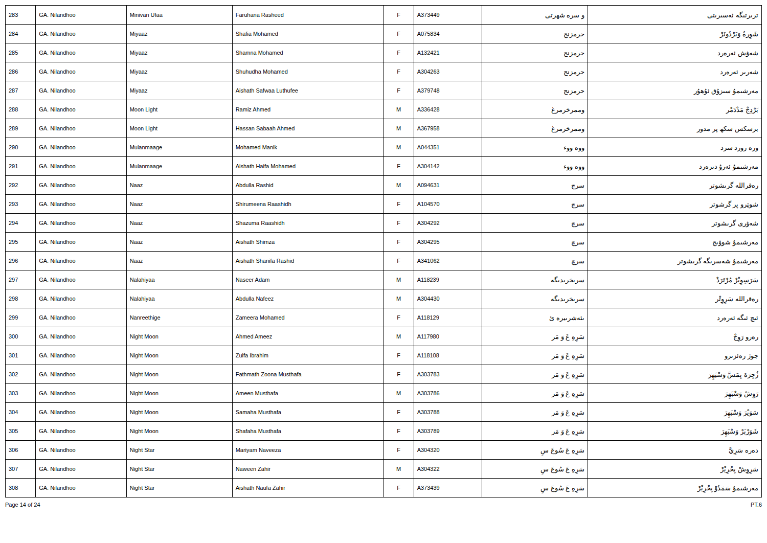| 283 | GA. Nilandhoo | Minivan Ufaa | Faruhana Rasheed | F | A373449 | و سره شهرتی | ترىرتىگە ئەسىرىتى |
| 284 | GA. Nilandhoo | Miyaaz | Shafia Mohamed | F | A075834 | حرمزنج | شَوِرةُ وَبَرْدُونَرْ |
| 285 | GA. Nilandhoo | Miyaaz | Shamna Mohamed | F | A132421 | حرمزنج | شەۋش ئەرەرد |
| 286 | GA. Nilandhoo | Miyaaz | Shuhudha Mohamed | F | A304263 | حرمزنج | شەرىر ئەرەرد |
| 287 | GA. Nilandhoo | Miyaaz | Aishath Safwaa Luthufee | F | A379748 | حرمزنج | مەرشىمۇ سىزۇق ئۇھۇر |
| 288 | GA. Nilandhoo | Moon Light | Ramiz Ahmed | M | A336428 | وممرخرمرغ | بَرْدِجْ مَدْدَمْر |
| 289 | GA. Nilandhoo | Moon Light | Hassan Sabaah Ahmed | M | A367958 | وممرخرمرغ | برسكس سكھ پر مدور |
| 290 | GA. Nilandhoo | Mulanmaage | Mohamed Manik | M | A044351 | ووه ووء | وره رورد سرد |
| 291 | GA. Nilandhoo | Mulanmaage | Aishath Haifa Mohamed | F | A304142 | ووه ووء | مەرشىمۇ ئەرۇ دىرەرد |
| 292 | GA. Nilandhoo | Naaz | Abdulla Rashid | M | A094631 | سرچ | رەقراللە گرىشوتر |
| 293 | GA. Nilandhoo | Naaz | Shirumeena Raashidh | F | A104570 | سرچ | شوټرو پر گرشوتر |
| 294 | GA. Nilandhoo | Naaz | Shazuma Raashidh | F | A304292 | سرچ | شەۋرى گرىشوتر |
| 295 | GA. Nilandhoo | Naaz | Aishath Shimza | F | A304295 | سرچ | مەرشىمۇ شوۋىج |
| 296 | GA. Nilandhoo | Naaz | Aishath Shanifa Rashid | F | A341062 | سرچ | مەرشىمۇ شەسرىگە گرىشوتر |
| 297 | GA. Nilandhoo | Nalahiyaa | Naseer Adam | M | A118239 | سرىخرىدىگە | سَرَسِوِيْرْ مُرْتَرَدْ |
| 298 | GA. Nilandhoo | Nalahiyaa | Abdulla Nafeez | M | A304430 | سرىخرىدىگە | رەقراللە سَرِوِتْر |
| 299 | GA. Nilandhoo | Nanreethige | Zameera Mohamed | F | A118129 | ىئەشرىيرە ئ | ئىچ ئىگە ئەرەرد |
| 300 | GA. Nilandhoo | Night Moon | Ahmed Ameez | M | A117980 | سَرِهِ عَ وَ مَر | رەرو رَوِجْ |
| 301 | GA. Nilandhoo | Night Moon | Zulfa Ibrahim | F | A118108 | سَرِهِ عَ وَ مَر | جوڙ رەئزىرو |
| 302 | GA. Nilandhoo | Night Moon | Fathmath Zoona Musthafa | F | A303783 | سَرِهِ عَ وَ مَر | ژُجِرَة بِمَسَّ وَسْبَهِرَ |
| 303 | GA. Nilandhoo | Night Moon | Ameen Musthafa | M | A303786 | سَرِهِ عَ وَ مَر | رَوِشْ وَسْبَهِرَ |
| 304 | GA. Nilandhoo | Night Moon | Samaha Musthafa | F | A303788 | سَرِهِ عَ وَ مَر | سَوَيْرَ وَسْبَهِرَ |
| 305 | GA. Nilandhoo | Night Moon | Shafaha Musthafa | F | A303789 | سَرِهِ عَ وَ مَر | شَوَرْبَرْ وَسْبَهِرَ |
| 306 | GA. Nilandhoo | Night Star | Mariyam Naveeza | F | A304320 | سَرِهِ عَ سُوعَ سِ | دەرە سَرِيَّ |
| 307 | GA. Nilandhoo | Night Star | Naween Zahir | M | A304322 | سَرِهِ عَ سُوعَ سِ | سَرِوِشْ بِحْرِيْرْ |
| 308 | GA. Nilandhoo | Night Star | Aishath Naufa Zahir | F | A373439 | سَرِهِ عَ سُوعَ سِ | مەرشىمۇ سَمَدُوْ بِحْرِيْرْ |
Page 14 of 24 PT.6